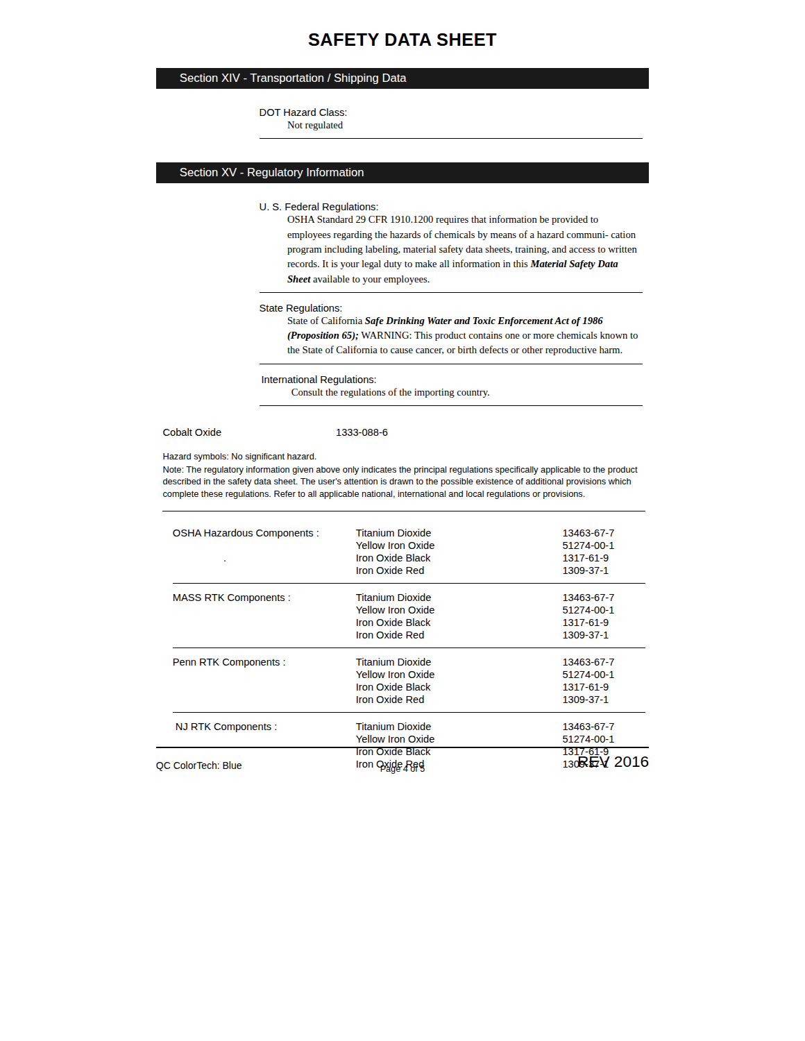SAFETY DATA SHEET
Section XIV - Transportation / Shipping Data
DOT Hazard Class:
Not regulated
Section XV - Regulatory Information
U. S. Federal Regulations:
OSHA Standard 29 CFR 1910.1200 requires that information be provided to employees regarding the hazards of chemicals by means of a hazard communi- cation program including labeling, material safety data sheets, training, and access to written records. It is your legal duty to make all information in this Material Safety Data Sheet available to your employees.
State Regulations:
State of California Safe Drinking Water and Toxic Enforcement Act of 1986 (Proposition 65); WARNING: This product contains one or more chemicals known to the State of California to cause cancer, or birth defects or other reproductive harm.
International Regulations:
Consult the regulations of the importing country.
Cobalt Oxide 1333-088-6
Hazard symbols: No significant hazard.
Note: The regulatory information given above only indicates the principal regulations specifically applicable to the product described in the safety data sheet. The user's attention is drawn to the possible existence of additional provisions which complete these regulations. Refer to all applicable national, international and local regulations or provisions.
| OSHA Hazardous Components : | Titanium Dioxide | 13463-67-7 |
| | Yellow Iron Oxide | 51274-00-1 |
| . | Iron Oxide Black | 1317-61-9 |
| | Iron Oxide Red | 1309-37-1 |
| MASS RTK Components : | Titanium Dioxide | 13463-67-7 |
| | Yellow Iron Oxide | 51274-00-1 |
| | Iron Oxide Black | 1317-61-9 |
| | Iron Oxide Red | 1309-37-1 |
| Penn RTK Components : | Titanium Dioxide | 13463-67-7 |
| | Yellow Iron Oxide | 51274-00-1 |
| | Iron Oxide Black | 1317-61-9 |
| | Iron Oxide Red | 1309-37-1 |
| NJ RTK Components : | Titanium Dioxide | 13463-67-7 |
| | Yellow Iron Oxide | 51274-00-1 |
| | Iron Oxide Black | 1317-61-9 |
| | Iron Oxide Red | 1309-37-1 |
QC ColorTech: Blue
REV 2016
Page 4 of 5